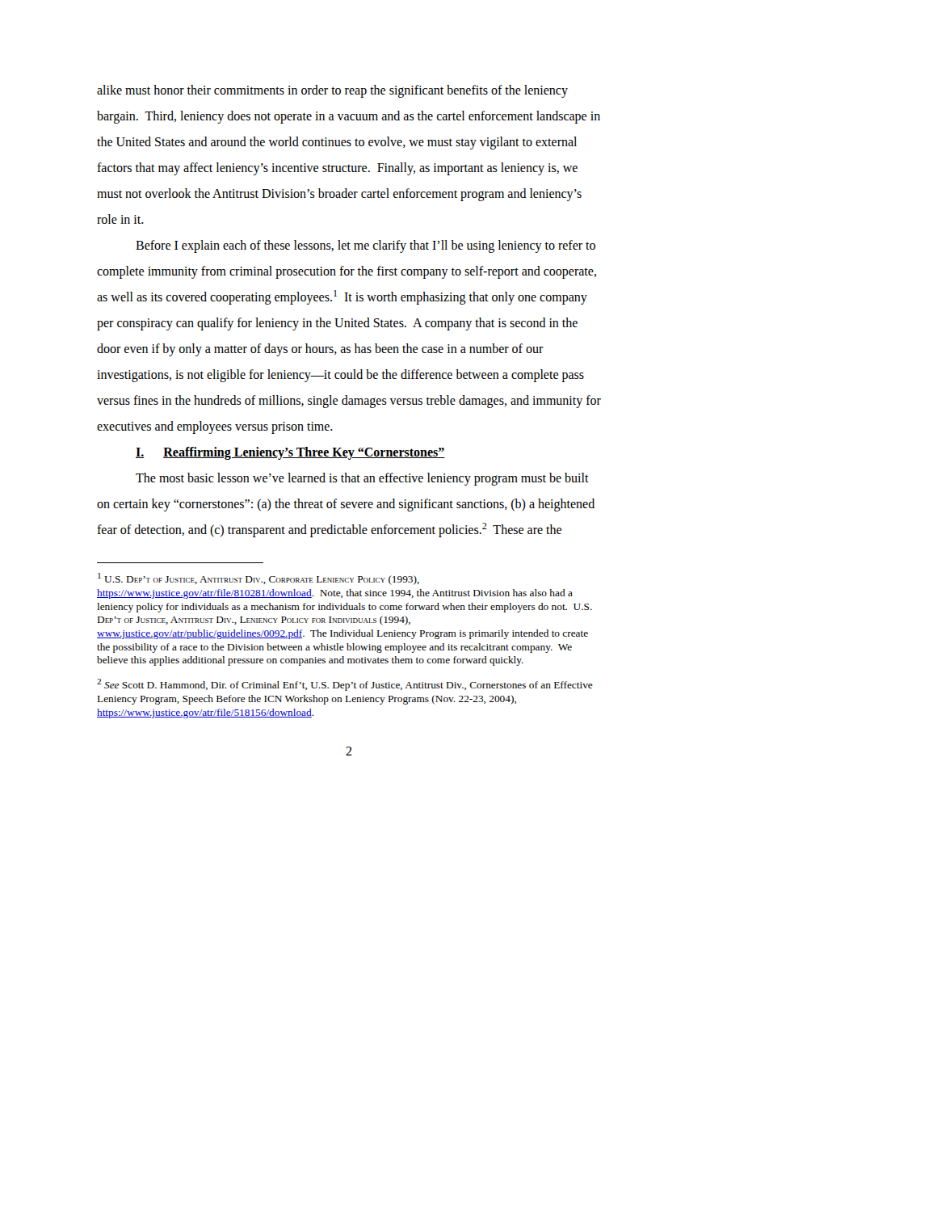alike must honor their commitments in order to reap the significant benefits of the leniency bargain. Third, leniency does not operate in a vacuum and as the cartel enforcement landscape in the United States and around the world continues to evolve, we must stay vigilant to external factors that may affect leniency’s incentive structure. Finally, as important as leniency is, we must not overlook the Antitrust Division’s broader cartel enforcement program and leniency’s role in it.
Before I explain each of these lessons, let me clarify that I’ll be using leniency to refer to complete immunity from criminal prosecution for the first company to self-report and cooperate, as well as its covered cooperating employees.1 It is worth emphasizing that only one company per conspiracy can qualify for leniency in the United States. A company that is second in the door even if by only a matter of days or hours, as has been the case in a number of our investigations, is not eligible for leniency—it could be the difference between a complete pass versus fines in the hundreds of millions, single damages versus treble damages, and immunity for executives and employees versus prison time.
I.
Reaffirming Leniency’s Three Key “Cornerstones”
The most basic lesson we’ve learned is that an effective leniency program must be built on certain key “cornerstones”: (a) the threat of severe and significant sanctions, (b) a heightened fear of detection, and (c) transparent and predictable enforcement policies.2 These are the
1 U.S. Dep’t of Justice, Antitrust Div., Corporate Leniency Policy (1993), https://www.justice.gov/atr/file/810281/download. Note, that since 1994, the Antitrust Division has also had a leniency policy for individuals as a mechanism for individuals to come forward when their employers do not. U.S. Dep’t of Justice, Antitrust Div., Leniency Policy for Individuals (1994), www.justice.gov/atr/public/guidelines/0092.pdf. The Individual Leniency Program is primarily intended to create the possibility of a race to the Division between a whistle blowing employee and its recalcitrant company. We believe this applies additional pressure on companies and motivates them to come forward quickly.
2 See Scott D. Hammond, Dir. of Criminal Enf’t, U.S. Dep’t of Justice, Antitrust Div., Cornerstones of an Effective Leniency Program, Speech Before the ICN Workshop on Leniency Programs (Nov. 22-23, 2004), https://www.justice.gov/atr/file/518156/download.
2